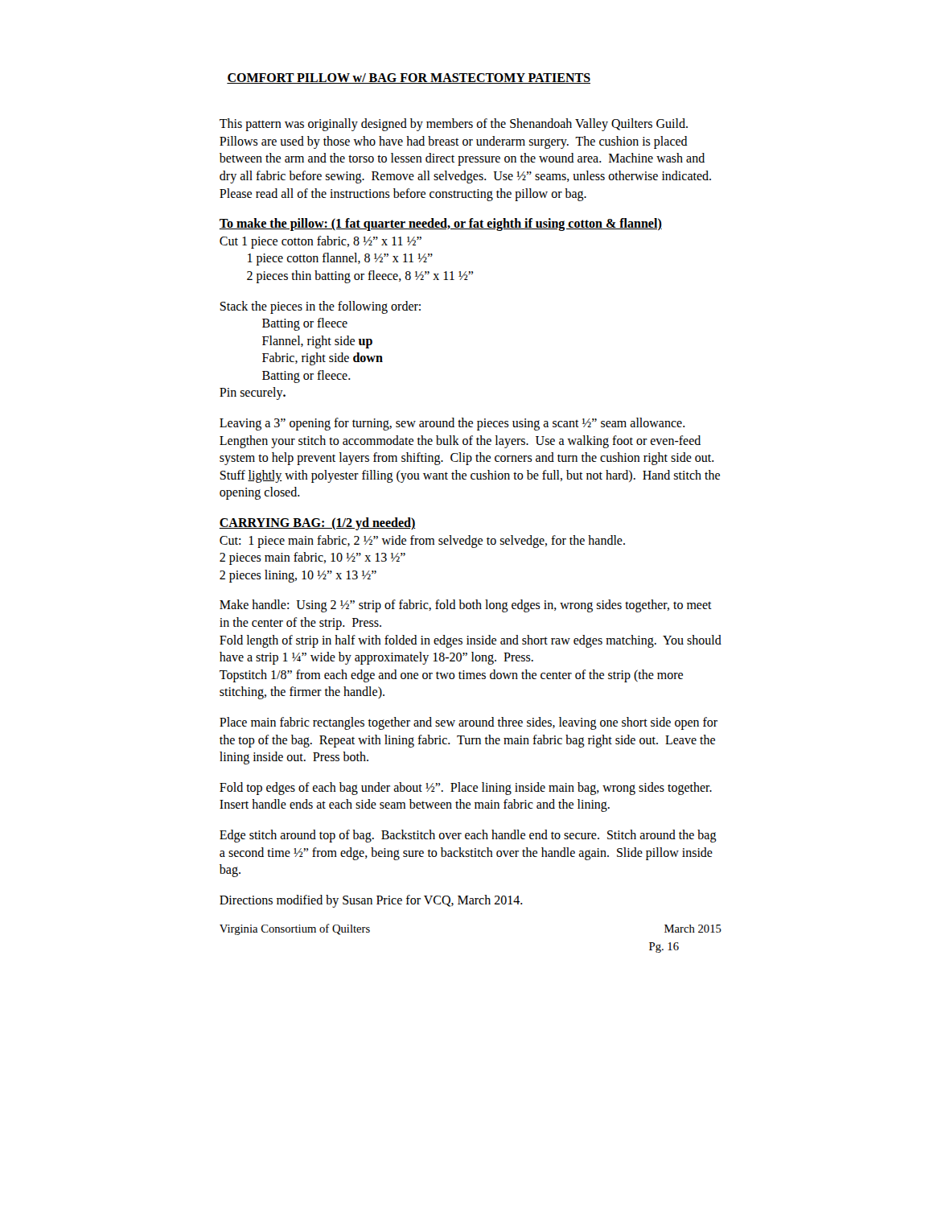COMFORT PILLOW w/ BAG FOR MASTECTOMY PATIENTS
This pattern was originally designed by members of the Shenandoah Valley Quilters Guild. Pillows are used by those who have had breast or underarm surgery. The cushion is placed between the arm and the torso to lessen direct pressure on the wound area. Machine wash and dry all fabric before sewing. Remove all selvedges. Use ½” seams, unless otherwise indicated. Please read all of the instructions before constructing the pillow or bag.
To make the pillow: (1 fat quarter needed, or fat eighth if using cotton & flannel)
Cut 1 piece cotton fabric, 8 ½” x 11 ½”
1 piece cotton flannel, 8 ½” x 11 ½”
2 pieces thin batting or fleece, 8 ½” x 11 ½”
Stack the pieces in the following order:
Batting or fleece
Flannel, right side up
Fabric, right side down
Batting or fleece.
Pin securely.
Leaving a 3” opening for turning, sew around the pieces using a scant ½” seam allowance. Lengthen your stitch to accommodate the bulk of the layers. Use a walking foot or even-feed system to help prevent layers from shifting. Clip the corners and turn the cushion right side out. Stuff lightly with polyester filling (you want the cushion to be full, but not hard). Hand stitch the opening closed.
CARRYING BAG: (1/2 yd needed)
Cut: 1 piece main fabric, 2 ½” wide from selvedge to selvedge, for the handle.
2 pieces main fabric, 10 ½” x 13 ½”
2 pieces lining, 10 ½” x 13 ½”
Make handle: Using 2 ½” strip of fabric, fold both long edges in, wrong sides together, to meet in the center of the strip. Press.
Fold length of strip in half with folded in edges inside and short raw edges matching. You should have a strip 1 ¼” wide by approximately 18-20” long. Press.
Topstitch 1/8” from each edge and one or two times down the center of the strip (the more stitching, the firmer the handle).
Place main fabric rectangles together and sew around three sides, leaving one short side open for the top of the bag. Repeat with lining fabric. Turn the main fabric bag right side out. Leave the lining inside out. Press both.
Fold top edges of each bag under about ½”. Place lining inside main bag, wrong sides together. Insert handle ends at each side seam between the main fabric and the lining.
Edge stitch around top of bag. Backstitch over each handle end to secure. Stitch around the bag a second time ½” from edge, being sure to backstitch over the handle again. Slide pillow inside bag.
Directions modified by Susan Price for VCQ, March 2014.
Virginia Consortium of Quilters March 2015
Pg. 16